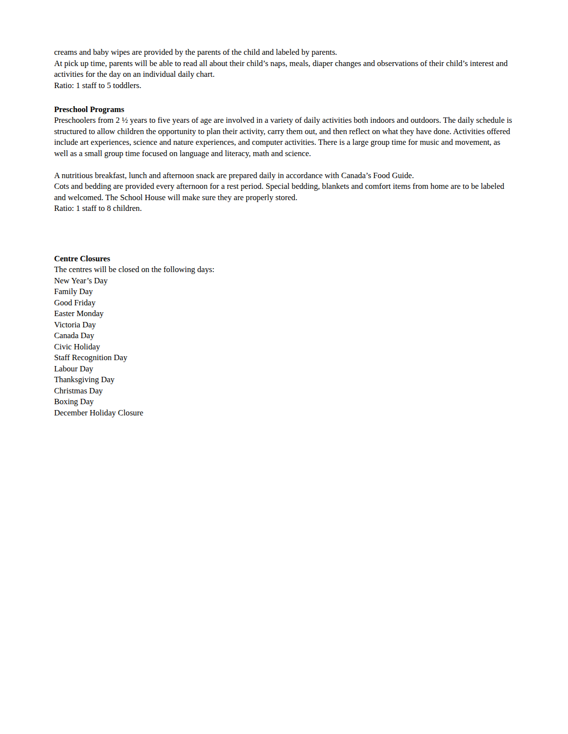creams and baby wipes are provided by the parents of the child and labeled by parents.
At pick up time, parents will be able to read all about their child’s naps, meals, diaper changes and observations of their child’s interest and activities for the day on an individual daily chart.
Ratio: 1 staff to 5 toddlers.
Preschool Programs
Preschoolers from 2 ½ years to five years of age are involved in a variety of daily activities both indoors and outdoors. The daily schedule is structured to allow children the opportunity to plan their activity, carry them out, and then reflect on what they have done. Activities offered include art experiences, science and nature experiences, and computer activities. There is a large group time for music and movement, as well as a small group time focused on language and literacy, math and science.
A nutritious breakfast, lunch and afternoon snack are prepared daily in accordance with Canada’s Food Guide.
Cots and bedding are provided every afternoon for a rest period. Special bedding, blankets and comfort items from home are to be labeled and welcomed. The School House will make sure they are properly stored.
Ratio: 1 staff to 8 children.
Centre Closures
The centres will be closed on the following days:
New Year’s Day
Family Day
Good Friday
Easter Monday
Victoria Day
Canada Day
Civic Holiday
Staff Recognition Day
Labour Day
Thanksgiving Day
Christmas Day
Boxing Day
December Holiday Closure